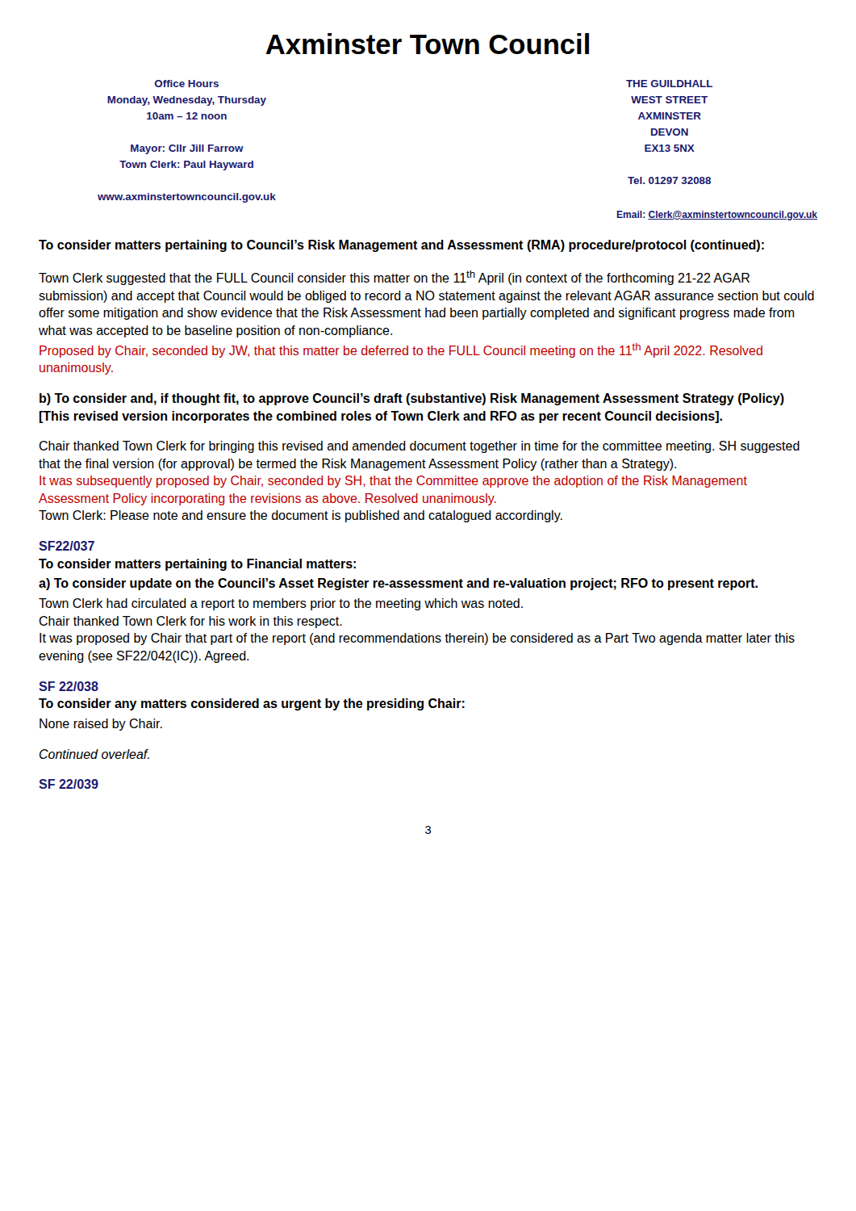Axminster Town Council
| Office Hours Monday, Wednesday, Thursday 10am – 12 noon Mayor: Cllr Jill Farrow Town Clerk: Paul Hayward www.axminstertowncouncil.gov.uk | | THE GUILDHALL WEST STREET AXMINSTER DEVON EX13 5NX Tel. 01297 32088 |
Email: Clerk@axminstertowncouncil.gov.uk
To consider matters pertaining to Council’s Risk Management and Assessment (RMA) procedure/protocol (continued):
Town Clerk suggested that the FULL Council consider this matter on the 11th April (in context of the forthcoming 21-22 AGAR submission) and accept that Council would be obliged to record a NO statement against the relevant AGAR assurance section but could offer some mitigation and show evidence that the Risk Assessment had been partially completed and significant progress made from what was accepted to be baseline position of non-compliance.
Proposed by Chair, seconded by JW, that this matter be deferred to the FULL Council meeting on the 11th April 2022. Resolved unanimously.
b) To consider and, if thought fit, to approve Council’s draft (substantive) Risk Management Assessment Strategy (Policy) [This revised version incorporates the combined roles of Town Clerk and RFO as per recent Council decisions].
Chair thanked Town Clerk for bringing this revised and amended document together in time for the committee meeting. SH suggested that the final version (for approval) be termed the Risk Management Assessment Policy (rather than a Strategy).
It was subsequently proposed by Chair, seconded by SH, that the Committee approve the adoption of the Risk Management Assessment Policy incorporating the revisions as above. Resolved unanimously.
Town Clerk: Please note and ensure the document is published and catalogued accordingly.
SF22/037
To consider matters pertaining to Financial matters:
a) To consider update on the Council’s Asset Register re-assessment and re-valuation project; RFO to present report.
Town Clerk had circulated a report to members prior to the meeting which was noted.
Chair thanked Town Clerk for his work in this respect.
It was proposed by Chair that part of the report (and recommendations therein) be considered as a Part Two agenda matter later this evening (see SF22/042(IC)). Agreed.
SF 22/038
To consider any matters considered as urgent by the presiding Chair:
None raised by Chair.
Continued overleaf.
SF 22/039
3